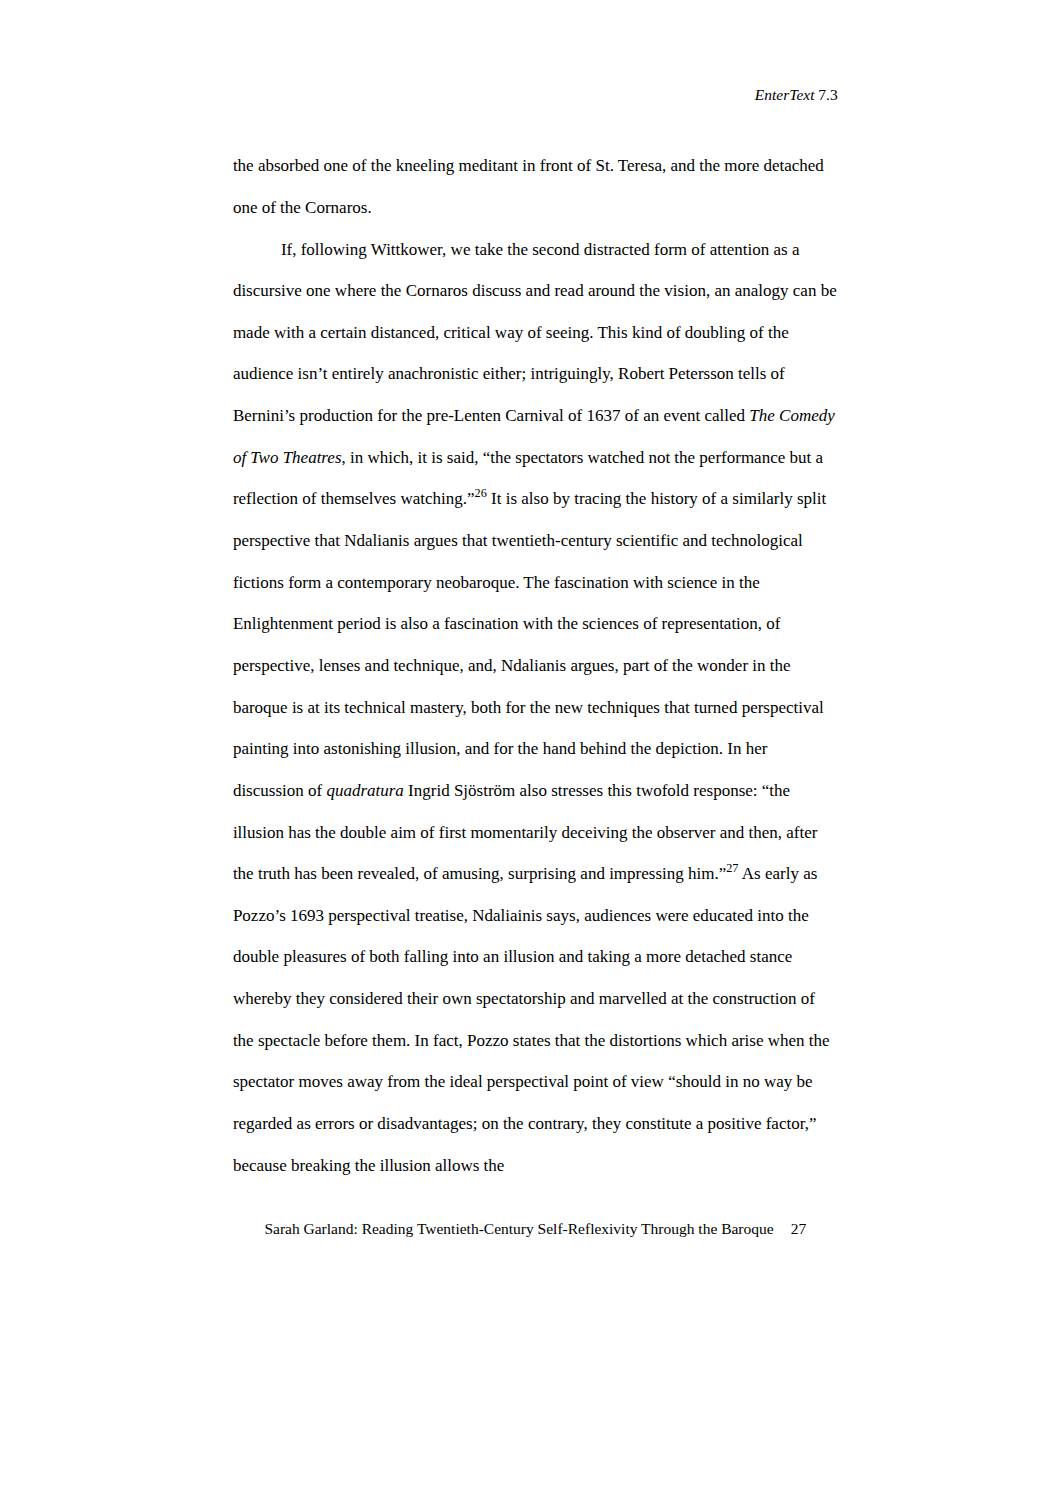EnterText 7.3
the absorbed one of the kneeling meditant in front of St. Teresa, and the more detached one of the Cornaros.
If, following Wittkower, we take the second distracted form of attention as a discursive one where the Cornaros discuss and read around the vision, an analogy can be made with a certain distanced, critical way of seeing. This kind of doubling of the audience isn’t entirely anachronistic either; intriguingly, Robert Petersson tells of Bernini’s production for the pre-Lenten Carnival of 1637 of an event called The Comedy of Two Theatres, in which, it is said, “the spectators watched not the performance but a reflection of themselves watching.”26 It is also by tracing the history of a similarly split perspective that Ndalianis argues that twentieth-century scientific and technological fictions form a contemporary neobaroque. The fascination with science in the Enlightenment period is also a fascination with the sciences of representation, of perspective, lenses and technique, and, Ndalianis argues, part of the wonder in the baroque is at its technical mastery, both for the new techniques that turned perspectival painting into astonishing illusion, and for the hand behind the depiction. In her discussion of quadratura Ingrid Sjöström also stresses this twofold response: “the illusion has the double aim of first momentarily deceiving the observer and then, after the truth has been revealed, of amusing, surprising and impressing him.”27 As early as Pozzo’s 1693 perspectival treatise, Ndaliainis says, audiences were educated into the double pleasures of both falling into an illusion and taking a more detached stance whereby they considered their own spectatorship and marvelled at the construction of the spectacle before them. In fact, Pozzo states that the distortions which arise when the spectator moves away from the ideal perspectival point of view “should in no way be regarded as errors or disadvantages; on the contrary, they constitute a positive factor,” because breaking the illusion allows the
Sarah Garland: Reading Twentieth-Century Self-Reflexivity Through the Baroque27